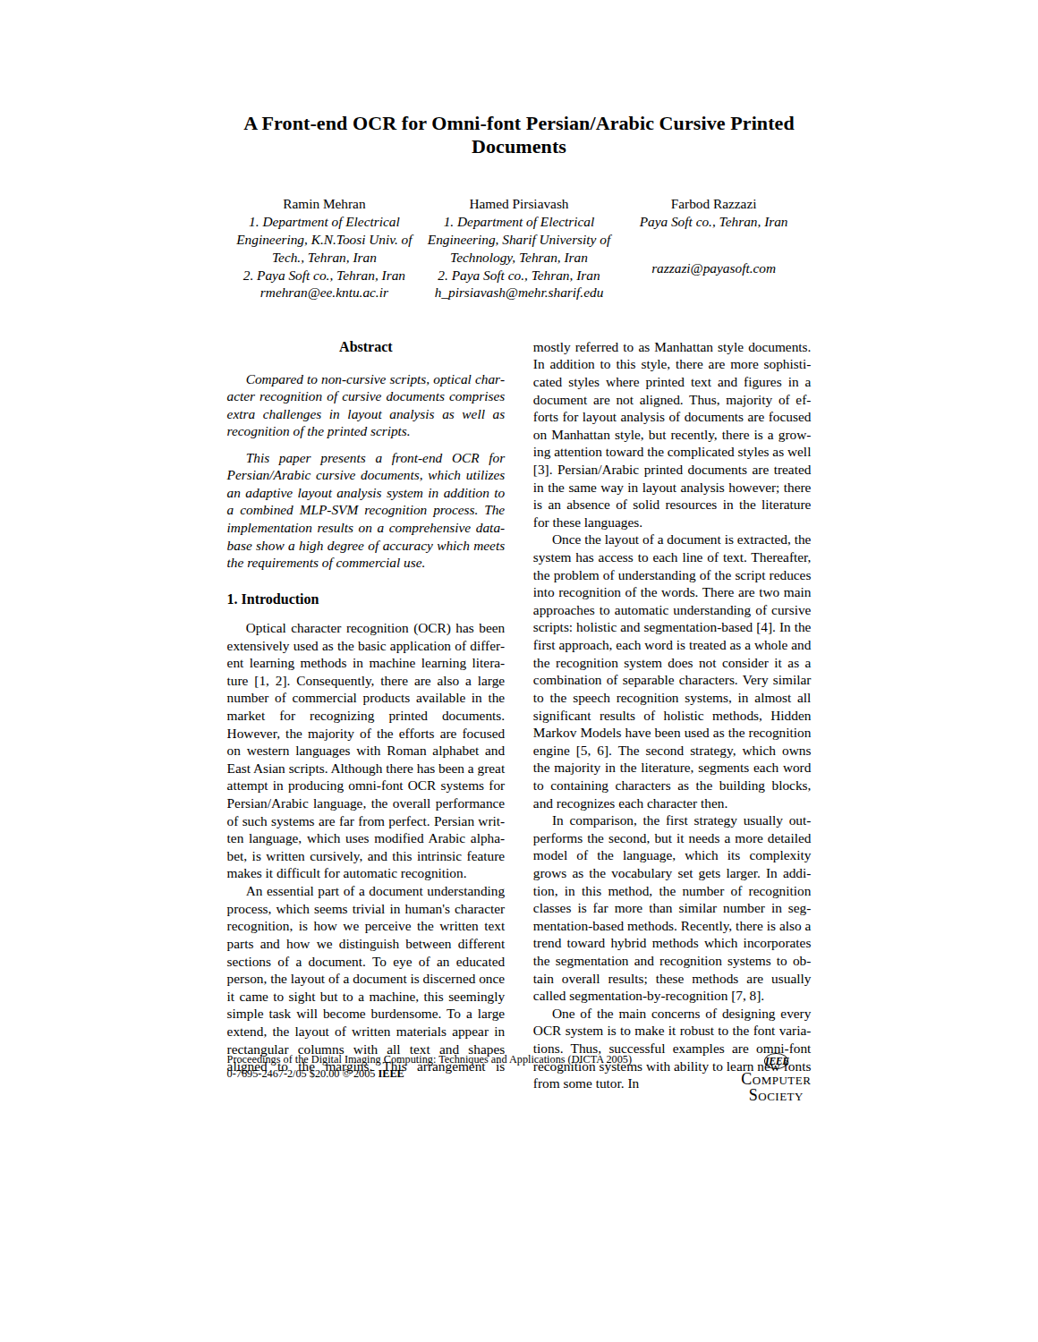A Front-end OCR for Omni-font Persian/Arabic Cursive Printed Documents
| Ramin Mehran 1. Department of Electrical Engineering, K.N.Toosi Univ. of Tech., Tehran, Iran 2. Paya Soft co., Tehran, Iran rmehran@ee.kntu.ac.ir | Hamed Pirsiavash 1. Department of Electrical Engineering, Sharif University of Technology, Tehran, Iran 2. Paya Soft co., Tehran, Iran h_pirsiavash@mehr.sharif.edu | Farbod Razzazi Paya Soft co., Tehran, Iran razzazi@payasoft.com |
Abstract
Compared to non-cursive scripts, optical character recognition of cursive documents comprises extra challenges in layout analysis as well as recognition of the printed scripts.
This paper presents a front-end OCR for Persian/Arabic cursive documents, which utilizes an adaptive layout analysis system in addition to a combined MLP-SVM recognition process. The implementation results on a comprehensive database show a high degree of accuracy which meets the requirements of commercial use.
1. Introduction
Optical character recognition (OCR) has been extensively used as the basic application of different learning methods in machine learning literature [1, 2]. Consequently, there are also a large number of commercial products available in the market for recognizing printed documents. However, the majority of the efforts are focused on western languages with Roman alphabet and East Asian scripts. Although there has been a great attempt in producing omni-font OCR systems for Persian/Arabic language, the overall performance of such systems are far from perfect. Persian written language, which uses modified Arabic alphabet, is written cursively, and this intrinsic feature makes it difficult for automatic recognition.
An essential part of a document understanding process, which seems trivial in human's character recognition, is how we perceive the written text parts and how we distinguish between different sections of a document. To eye of an educated person, the layout of a document is discerned once it came to sight but to a machine, this seemingly simple task will become burdensome. To a large extend, the layout of written materials appear in rectangular columns with all text and shapes aligned to the margins. This arrangement is mostly referred to as Manhattan style documents. In addition to this style, there are more sophisticated styles where printed text and figures in a document are not aligned. Thus, majority of efforts for layout analysis of documents are focused on Manhattan style, but recently, there is a growing attention toward the complicated styles as well [3]. Persian/Arabic printed documents are treated in the same way in layout analysis however; there is an absence of solid resources in the literature for these languages.
Once the layout of a document is extracted, the system has access to each line of text. Thereafter, the problem of understanding of the script reduces into recognition of the words. There are two main approaches to automatic understanding of cursive scripts: holistic and segmentation-based [4]. In the first approach, each word is treated as a whole and the recognition system does not consider it as a combination of separable characters. Very similar to the speech recognition systems, in almost all significant results of holistic methods, Hidden Markov Models have been used as the recognition engine [5, 6]. The second strategy, which owns the majority in the literature, segments each word to containing characters as the building blocks, and recognizes each character then.
In comparison, the first strategy usually outperforms the second, but it needs a more detailed model of the language, which its complexity grows as the vocabulary set gets larger. In addition, in this method, the number of recognition classes is far more than similar number in segmentation-based methods. Recently, there is also a trend toward hybrid methods which incorporates the segmentation and recognition systems to obtain overall results; these methods are usually called segmentation-by-recognition [7, 8].
One of the main concerns of designing every OCR system is to make it robust to the font variations. Thus, successful examples are omni-font recognition systems with ability to learn new fonts from some tutor. In
Proceedings of the Digital Imaging Computing: Techniques and Applications (DICTA 2005)
0-7695-2467-2/05 $20.00 © 2005 IEEE
IEEE Computer Society